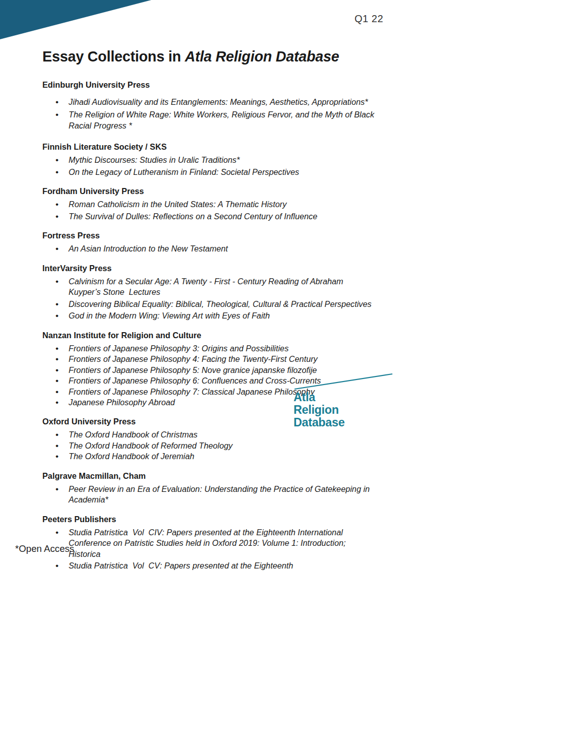Q1 22
Essay Collections in Atla Religion Database
Edinburgh University Press
Jihadi Audiovisuality and its Entanglements: Meanings, Aesthetics, Appropriations*
The Religion of White Rage: White Workers, Religious Fervor, and the Myth of Black Racial Progress *
Finnish Literature Society / SKS
Mythic Discourses: Studies in Uralic Traditions*
On the Legacy of Lutheranism in Finland: Societal Perspectives
Fordham University Press
Roman Catholicism in the United States: A Thematic History
The Survival of Dulles: Reflections on a Second Century of Influence
Fortress Press
An Asian Introduction to the New Testament
InterVarsity Press
Calvinism for a Secular Age: A Twenty - First - Century Reading of Abraham Kuyper’s Stone Lectures
Discovering Biblical Equality: Biblical, Theological, Cultural & Practical Perspectives
God in the Modern Wing: Viewing Art with Eyes of Faith
Nanzan Institute for Religion and Culture
Frontiers of Japanese Philosophy 3: Origins and Possibilities
Frontiers of Japanese Philosophy 4: Facing the Twenty-First Century
Frontiers of Japanese Philosophy 5: Nove granice japanske filozofije
Frontiers of Japanese Philosophy 6: Confluences and Cross-Currents
Frontiers of Japanese Philosophy 7: Classical Japanese Philosophy
Japanese Philosophy Abroad
Oxford University Press
The Oxford Handbook of Christmas
The Oxford Handbook of Reformed Theology
The Oxford Handbook of Jeremiah
Palgrave Macmillan, Cham
Peer Review in an Era of Evaluation: Understanding the Practice of Gatekeeping in Academia*
Peeters Publishers
Studia Patristica Vol CIV: Papers presented at the Eighteenth International Conference on Patristic Studies held in Oxford 2019: Volume 1: Introduction; Historica
Studia Patristica Vol CV: Papers presented at the Eighteenth
Atla
Religion
Database
*Open Access